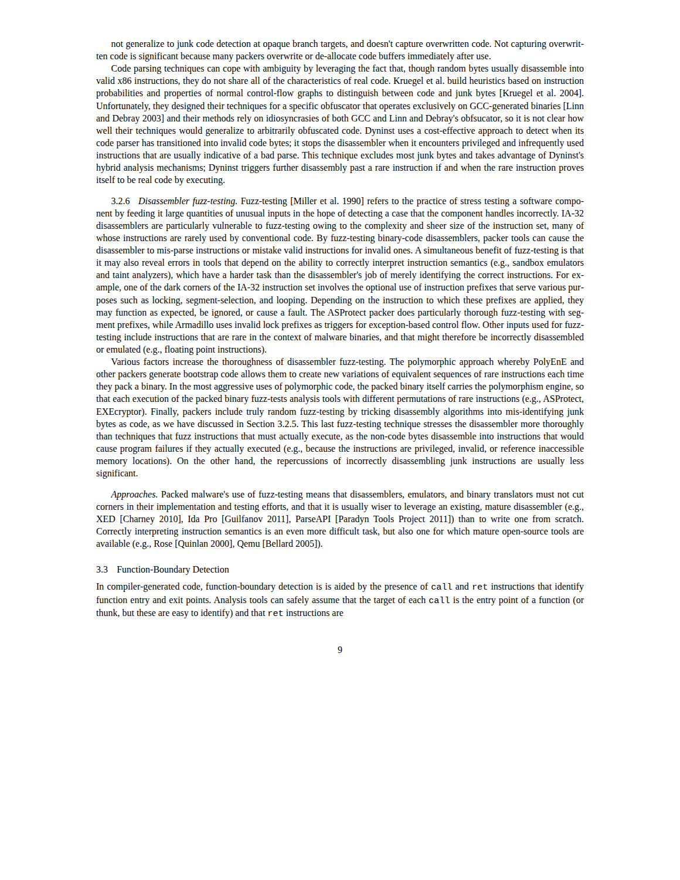not generalize to junk code detection at opaque branch targets, and doesn't capture overwritten code. Not capturing overwritten code is significant because many packers overwrite or de-allocate code buffers immediately after use.
Code parsing techniques can cope with ambiguity by leveraging the fact that, though random bytes usually disassemble into valid x86 instructions, they do not share all of the characteristics of real code. Kruegel et al. build heuristics based on instruction probabilities and properties of normal control-flow graphs to distinguish between code and junk bytes [Kruegel et al. 2004]. Unfortunately, they designed their techniques for a specific obfuscator that operates exclusively on GCC-generated binaries [Linn and Debray 2003] and their methods rely on idiosyncrasies of both GCC and Linn and Debray's obfsucator, so it is not clear how well their techniques would generalize to arbitrarily obfuscated code. Dyninst uses a cost-effective approach to detect when its code parser has transitioned into invalid code bytes; it stops the disassembler when it encounters privileged and infrequently used instructions that are usually indicative of a bad parse. This technique excludes most junk bytes and takes advantage of Dyninst's hybrid analysis mechanisms; Dyninst triggers further disassembly past a rare instruction if and when the rare instruction proves itself to be real code by executing.
3.2.6 Disassembler fuzz-testing. Fuzz-testing [Miller et al. 1990] refers to the practice of stress testing a software component by feeding it large quantities of unusual inputs in the hope of detecting a case that the component handles incorrectly. IA-32 disassemblers are particularly vulnerable to fuzz-testing owing to the complexity and sheer size of the instruction set, many of whose instructions are rarely used by conventional code. By fuzz-testing binary-code disassemblers, packer tools can cause the disassembler to mis-parse instructions or mistake valid instructions for invalid ones. A simultaneous benefit of fuzz-testing is that it may also reveal errors in tools that depend on the ability to correctly interpret instruction semantics (e.g., sandbox emulators and taint analyzers), which have a harder task than the disassembler's job of merely identifying the correct instructions. For example, one of the dark corners of the IA-32 instruction set involves the optional use of instruction prefixes that serve various purposes such as locking, segment-selection, and looping. Depending on the instruction to which these prefixes are applied, they may function as expected, be ignored, or cause a fault. The ASProtect packer does particularly thorough fuzz-testing with segment prefixes, while Armadillo uses invalid lock prefixes as triggers for exception-based control flow. Other inputs used for fuzz-testing include instructions that are rare in the context of malware binaries, and that might therefore be incorrectly disassembled or emulated (e.g., floating point instructions).
Various factors increase the thoroughness of disassembler fuzz-testing. The polymorphic approach whereby PolyEnE and other packers generate bootstrap code allows them to create new variations of equivalent sequences of rare instructions each time they pack a binary. In the most aggressive uses of polymorphic code, the packed binary itself carries the polymorphism engine, so that each execution of the packed binary fuzz-tests analysis tools with different permutations of rare instructions (e.g., ASProtect, EXEcryptor). Finally, packers include truly random fuzz-testing by tricking disassembly algorithms into mis-identifying junk bytes as code, as we have discussed in Section 3.2.5. This last fuzz-testing technique stresses the disassembler more thoroughly than techniques that fuzz instructions that must actually execute, as the non-code bytes disassemble into instructions that would cause program failures if they actually executed (e.g., because the instructions are privileged, invalid, or reference inaccessible memory locations). On the other hand, the repercussions of incorrectly disassembling junk instructions are usually less significant.
Approaches. Packed malware's use of fuzz-testing means that disassemblers, emulators, and binary translators must not cut corners in their implementation and testing efforts, and that it is usually wiser to leverage an existing, mature disassembler (e.g., XED [Charney 2010], Ida Pro [Guilfanov 2011], ParseAPI [Paradyn Tools Project 2011]) than to write one from scratch. Correctly interpreting instruction semantics is an even more difficult task, but also one for which mature open-source tools are available (e.g., Rose [Quinlan 2000], Qemu [Bellard 2005]).
3.3 Function-Boundary Detection
In compiler-generated code, function-boundary detection is is aided by the presence of call and ret instructions that identify function entry and exit points. Analysis tools can safely assume that the target of each call is the entry point of a function (or thunk, but these are easy to identify) and that ret instructions are
9